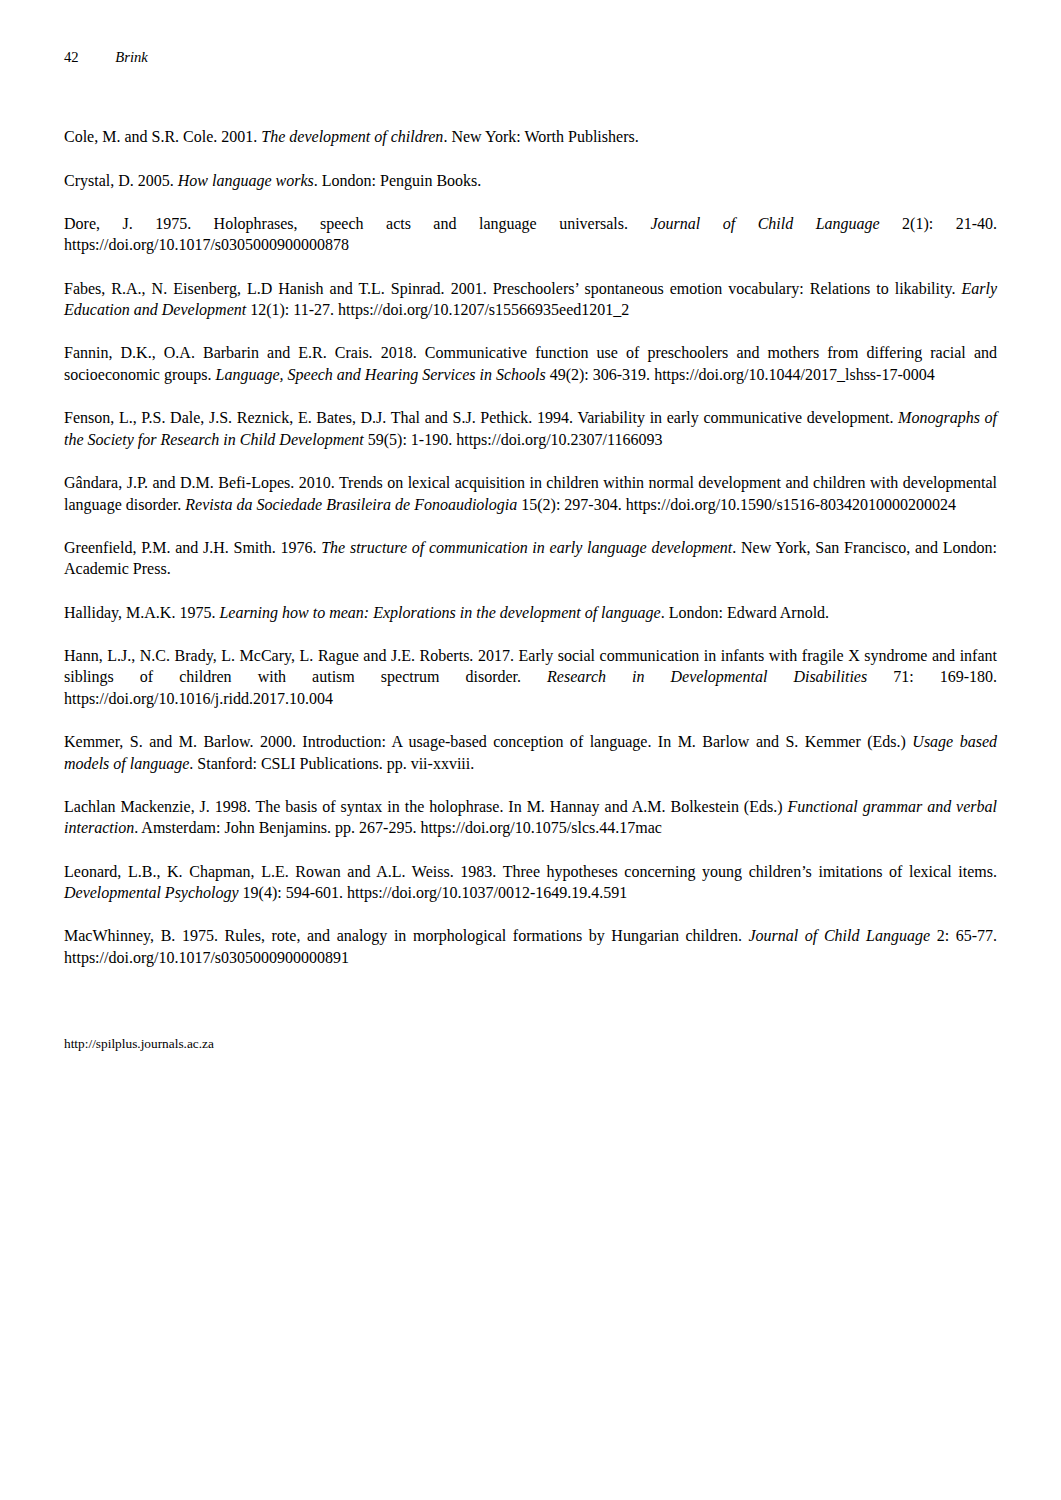42 Brink
Cole, M. and S.R. Cole. 2001. The development of children. New York: Worth Publishers.
Crystal, D. 2005. How language works. London: Penguin Books.
Dore, J. 1975. Holophrases, speech acts and language universals. Journal of Child Language 2(1): 21-40. https://doi.org/10.1017/s0305000900000878
Fabes, R.A., N. Eisenberg, L.D Hanish and T.L. Spinrad. 2001. Preschoolers’ spontaneous emotion vocabulary: Relations to likability. Early Education and Development 12(1): 11-27. https://doi.org/10.1207/s15566935eed1201_2
Fannin, D.K., O.A. Barbarin and E.R. Crais. 2018. Communicative function use of preschoolers and mothers from differing racial and socioeconomic groups. Language, Speech and Hearing Services in Schools 49(2): 306-319. https://doi.org/10.1044/2017_lshss-17-0004
Fenson, L., P.S. Dale, J.S. Reznick, E. Bates, D.J. Thal and S.J. Pethick. 1994. Variability in early communicative development. Monographs of the Society for Research in Child Development 59(5): 1-190. https://doi.org/10.2307/1166093
Gândara, J.P. and D.M. Befi-Lopes. 2010. Trends on lexical acquisition in children within normal development and children with developmental language disorder. Revista da Sociedade Brasileira de Fonoaudiologia 15(2): 297-304. https://doi.org/10.1590/s1516-80342010000200024
Greenfield, P.M. and J.H. Smith. 1976. The structure of communication in early language development. New York, San Francisco, and London: Academic Press.
Halliday, M.A.K. 1975. Learning how to mean: Explorations in the development of language. London: Edward Arnold.
Hann, L.J., N.C. Brady, L. McCary, L. Rague and J.E. Roberts. 2017. Early social communication in infants with fragile X syndrome and infant siblings of children with autism spectrum disorder. Research in Developmental Disabilities 71: 169-180. https://doi.org/10.1016/j.ridd.2017.10.004
Kemmer, S. and M. Barlow. 2000. Introduction: A usage-based conception of language. In M. Barlow and S. Kemmer (Eds.) Usage based models of language. Stanford: CSLI Publications. pp. vii-xxviii.
Lachlan Mackenzie, J. 1998. The basis of syntax in the holophrase. In M. Hannay and A.M. Bolkestein (Eds.) Functional grammar and verbal interaction. Amsterdam: John Benjamins. pp. 267-295. https://doi.org/10.1075/slcs.44.17mac
Leonard, L.B., K. Chapman, L.E. Rowan and A.L. Weiss. 1983. Three hypotheses concerning young children’s imitations of lexical items. Developmental Psychology 19(4): 594-601. https://doi.org/10.1037/0012-1649.19.4.591
MacWhinney, B. 1975. Rules, rote, and analogy in morphological formations by Hungarian children. Journal of Child Language 2: 65-77. https://doi.org/10.1017/s0305000900000891
http://spilplus.journals.ac.za